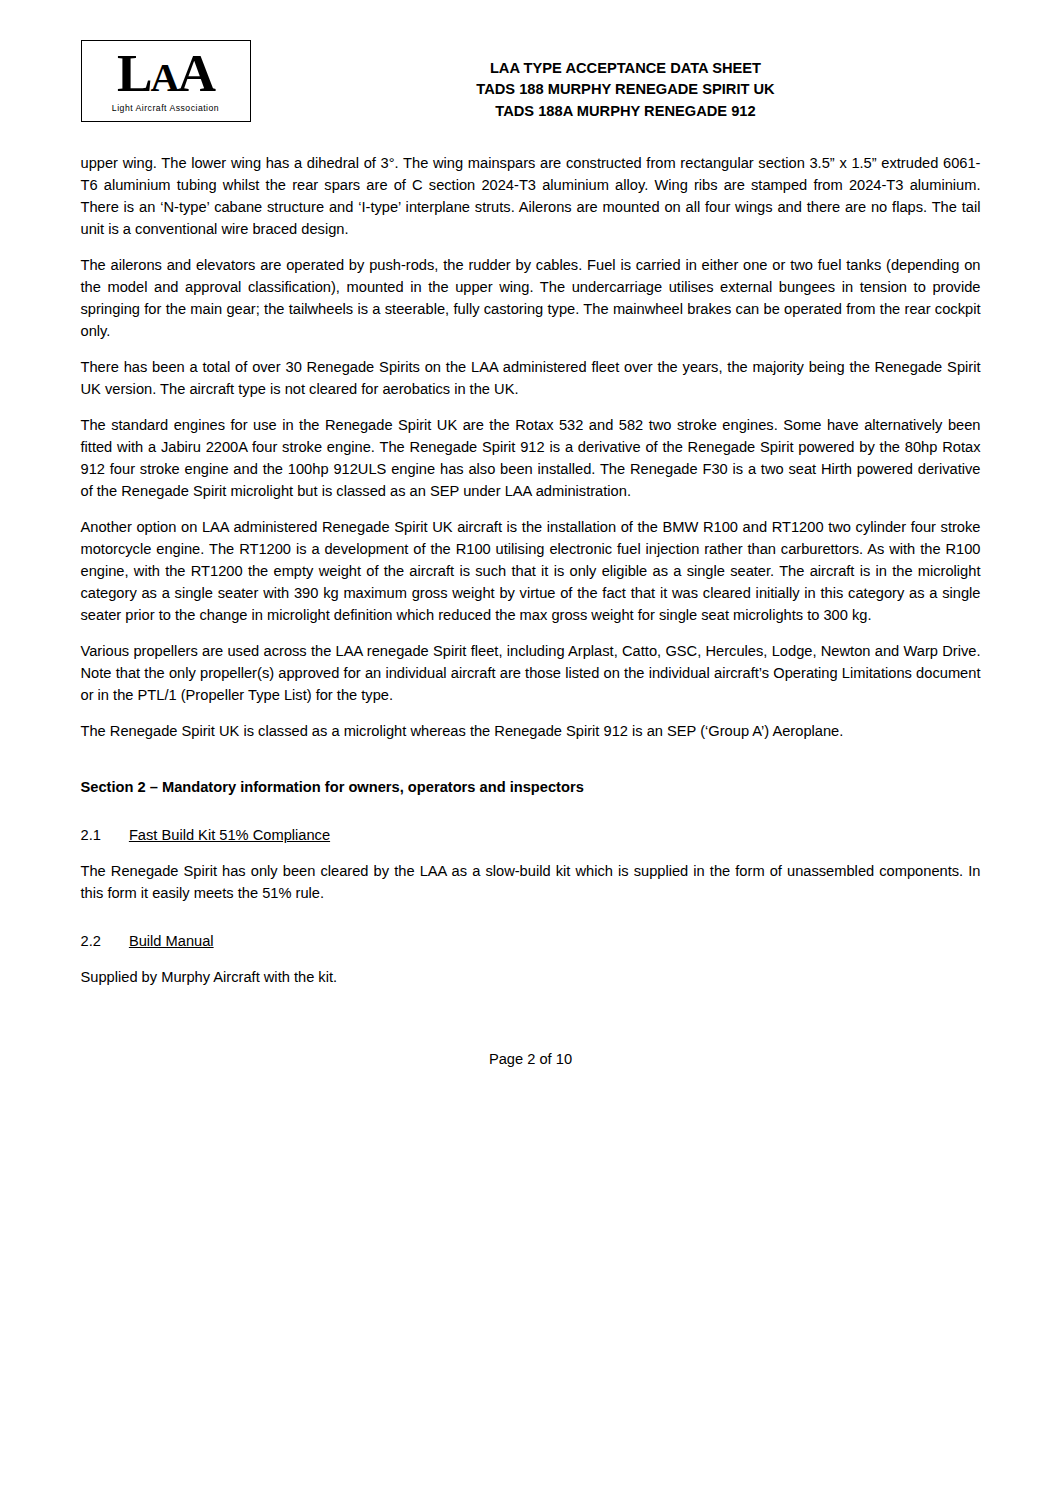LAA
Light Aircraft Association
LAA TYPE ACCEPTANCE DATA SHEET
TADS 188 MURPHY RENEGADE SPIRIT UK
TADS 188A MURPHY RENEGADE 912
upper wing. The lower wing has a dihedral of 3°. The wing mainspars are constructed from rectangular section 3.5” x 1.5” extruded 6061-T6 aluminium tubing whilst the rear spars are of C section 2024-T3 aluminium alloy. Wing ribs are stamped from 2024-T3 aluminium. There is an ‘N-type’ cabane structure and ‘I-type’ interplane struts. Ailerons are mounted on all four wings and there are no flaps. The tail unit is a conventional wire braced design.
The ailerons and elevators are operated by push-rods, the rudder by cables. Fuel is carried in either one or two fuel tanks (depending on the model and approval classification), mounted in the upper wing. The undercarriage utilises external bungees in tension to provide springing for the main gear; the tailwheels is a steerable, fully castoring type. The mainwheel brakes can be operated from the rear cockpit only.
There has been a total of over 30 Renegade Spirits on the LAA administered fleet over the years, the majority being the Renegade Spirit UK version. The aircraft type is not cleared for aerobatics in the UK.
The standard engines for use in the Renegade Spirit UK are the Rotax 532 and 582 two stroke engines. Some have alternatively been fitted with a Jabiru 2200A four stroke engine. The Renegade Spirit 912 is a derivative of the Renegade Spirit powered by the 80hp Rotax 912 four stroke engine and the 100hp 912ULS engine has also been installed. The Renegade F30 is a two seat Hirth powered derivative of the Renegade Spirit microlight but is classed as an SEP under LAA administration.
Another option on LAA administered Renegade Spirit UK aircraft is the installation of the BMW R100 and RT1200 two cylinder four stroke motorcycle engine. The RT1200 is a development of the R100 utilising electronic fuel injection rather than carburettors. As with the R100 engine, with the RT1200 the empty weight of the aircraft is such that it is only eligible as a single seater. The aircraft is in the microlight category as a single seater with 390 kg maximum gross weight by virtue of the fact that it was cleared initially in this category as a single seater prior to the change in microlight definition which reduced the max gross weight for single seat microlights to 300 kg.
Various propellers are used across the LAA renegade Spirit fleet, including Arplast, Catto, GSC, Hercules, Lodge, Newton and Warp Drive. Note that the only propeller(s) approved for an individual aircraft are those listed on the individual aircraft’s Operating Limitations document or in the PTL/1 (Propeller Type List) for the type.
The Renegade Spirit UK is classed as a microlight whereas the Renegade Spirit 912 is an SEP (‘Group A’) Aeroplane.
Section 2 – Mandatory information for owners, operators and inspectors
2.1 Fast Build Kit 51% Compliance
The Renegade Spirit has only been cleared by the LAA as a slow-build kit which is supplied in the form of unassembled components. In this form it easily meets the 51% rule.
2.2 Build Manual
Supplied by Murphy Aircraft with the kit.
Page 2 of 10